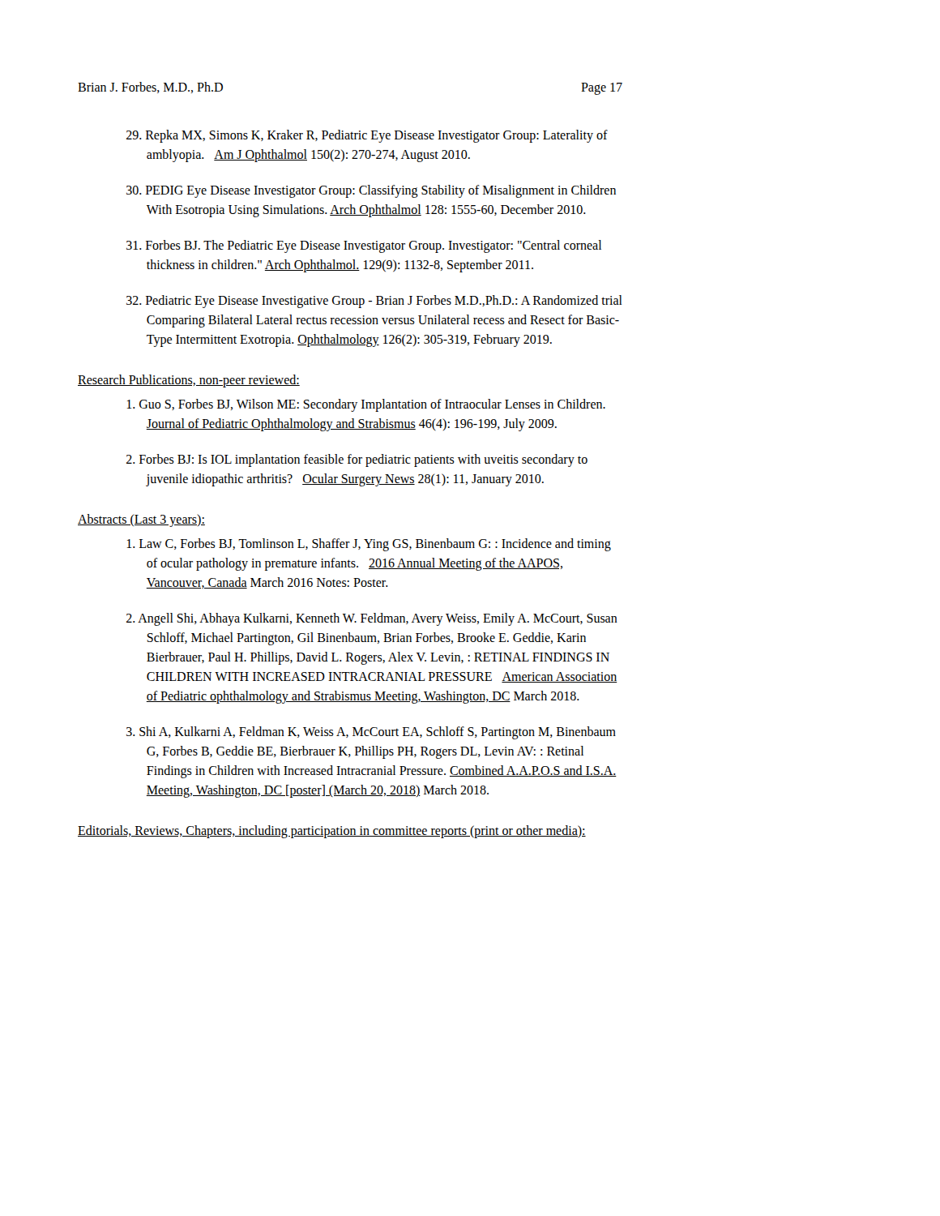Brian J. Forbes, M.D., Ph.D Page 17
Repka MX, Simons K, Kraker R, Pediatric Eye Disease Investigator Group: Laterality of amblyopia. Am J Ophthalmol 150(2): 270-274, August 2010.
PEDIG Eye Disease Investigator Group: Classifying Stability of Misalignment in Children With Esotropia Using Simulations. Arch Ophthalmol 128: 1555-60, December 2010.
Forbes BJ. The Pediatric Eye Disease Investigator Group. Investigator: "Central corneal thickness in children." Arch Ophthalmol. 129(9): 1132-8, September 2011.
Pediatric Eye Disease Investigative Group - Brian J Forbes M.D.,Ph.D.: A Randomized trial Comparing Bilateral Lateral rectus recession versus Unilateral recess and Resect for Basic-Type Intermittent Exotropia. Ophthalmology 126(2): 305-319, February 2019.
Research Publications, non-peer reviewed:
Guo S, Forbes BJ, Wilson ME: Secondary Implantation of Intraocular Lenses in Children. Journal of Pediatric Ophthalmology and Strabismus 46(4): 196-199, July 2009.
Forbes BJ: Is IOL implantation feasible for pediatric patients with uveitis secondary to juvenile idiopathic arthritis? Ocular Surgery News 28(1): 11, January 2010.
Abstracts (Last 3 years):
Law C, Forbes BJ, Tomlinson L, Shaffer J, Ying GS, Binenbaum G: : Incidence and timing of ocular pathology in premature infants. 2016 Annual Meeting of the AAPOS, Vancouver, Canada March 2016 Notes: Poster.
Angell Shi, Abhaya Kulkarni, Kenneth W. Feldman, Avery Weiss, Emily A. McCourt, Susan Schloff, Michael Partington, Gil Binenbaum, Brian Forbes, Brooke E. Geddie, Karin Bierbrauer, Paul H. Phillips, David L. Rogers, Alex V. Levin, : RETINAL FINDINGS IN CHILDREN WITH INCREASED INTRACRANIAL PRESSURE American Association of Pediatric ophthalmology and Strabismus Meeting, Washington, DC March 2018.
Shi A, Kulkarni A, Feldman K, Weiss A, McCourt EA, Schloff S, Partington M, Binenbaum G, Forbes B, Geddie BE, Bierbrauer K, Phillips PH, Rogers DL, Levin AV: : Retinal Findings in Children with Increased Intracranial Pressure. Combined A.A.P.O.S and I.S.A. Meeting, Washington, DC [poster] (March 20, 2018) March 2018.
Editorials, Reviews, Chapters, including participation in committee reports (print or other media):